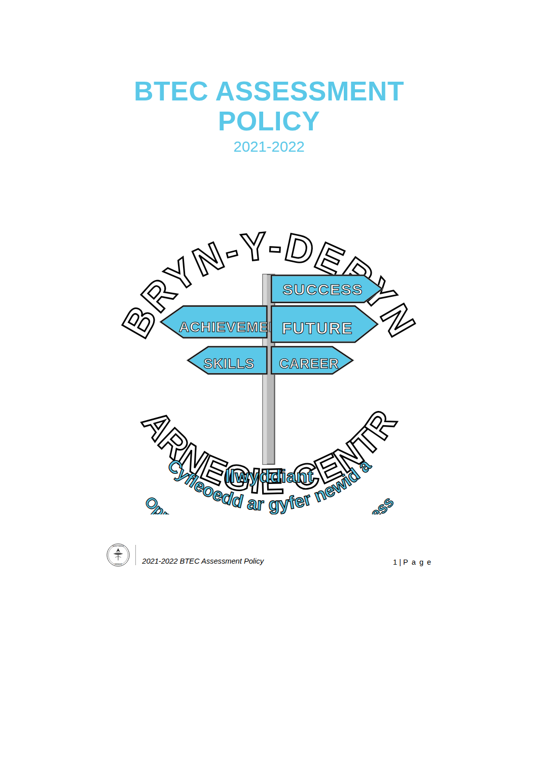BTEC ASSESSMENT
POLICY
2021-2022
BRYN-Y-DERYN SUCCESS ACHIEVEMENT FUTURE SKILLS CAREER CARNEGIE CENTRE Cyfleoedd ar gyfer newid a llwyddiant Opportunities for change and success
BRYN-Y-DERYN CARNEGIE
2021-2022 BTEC Assessment Policy
1 | P a g e